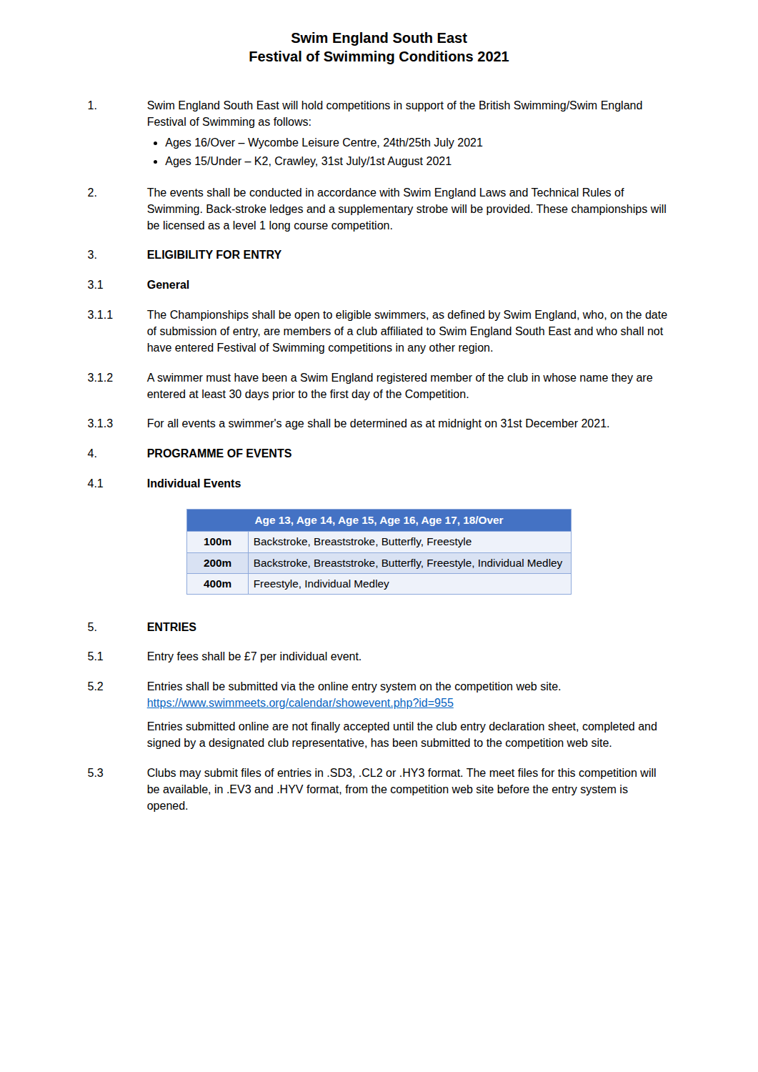Swim England South East
Festival of Swimming Conditions 2021
1.
Swim England South East will hold competitions in support of the British Swimming/Swim England Festival of Swimming as follows:
Ages 16/Over – Wycombe Leisure Centre, 24th/25th July 2021
Ages 15/Under – K2, Crawley, 31st July/1st August 2021
2.
The events shall be conducted in accordance with Swim England Laws and Technical Rules of Swimming. Back-stroke ledges and a supplementary strobe will be provided. These championships will be licensed as a level 1 long course competition.
3.
ELIGIBILITY FOR ENTRY
3.1
General
3.1.1
The Championships shall be open to eligible swimmers, as defined by Swim England, who, on the date of submission of entry, are members of a club affiliated to Swim England South East and who shall not have entered Festival of Swimming competitions in any other region.
3.1.2
A swimmer must have been a Swim England registered member of the club in whose name they are entered at least 30 days prior to the first day of the Competition.
3.1.3
For all events a swimmer's age shall be determined as at midnight on 31st December 2021.
4.
PROGRAMME OF EVENTS
4.1
Individual Events
| Age 13, Age 14, Age 15, Age 16, Age 17, 18/Over |
| --- |
| 100m | Backstroke, Breaststroke, Butterfly, Freestyle |
| 200m | Backstroke, Breaststroke, Butterfly, Freestyle, Individual Medley |
| 400m | Freestyle, Individual Medley |
5.
ENTRIES
5.1
Entry fees shall be £7 per individual event.
5.2
Entries shall be submitted via the online entry system on the competition web site.
https://www.swimmeets.org/calendar/showevent.php?id=955
Entries submitted online are not finally accepted until the club entry declaration sheet, completed and signed by a designated club representative, has been submitted to the competition web site.
5.3
Clubs may submit files of entries in .SD3, .CL2 or .HY3 format. The meet files for this competition will be available, in .EV3 and .HYV format, from the competition web site before the entry system is opened.